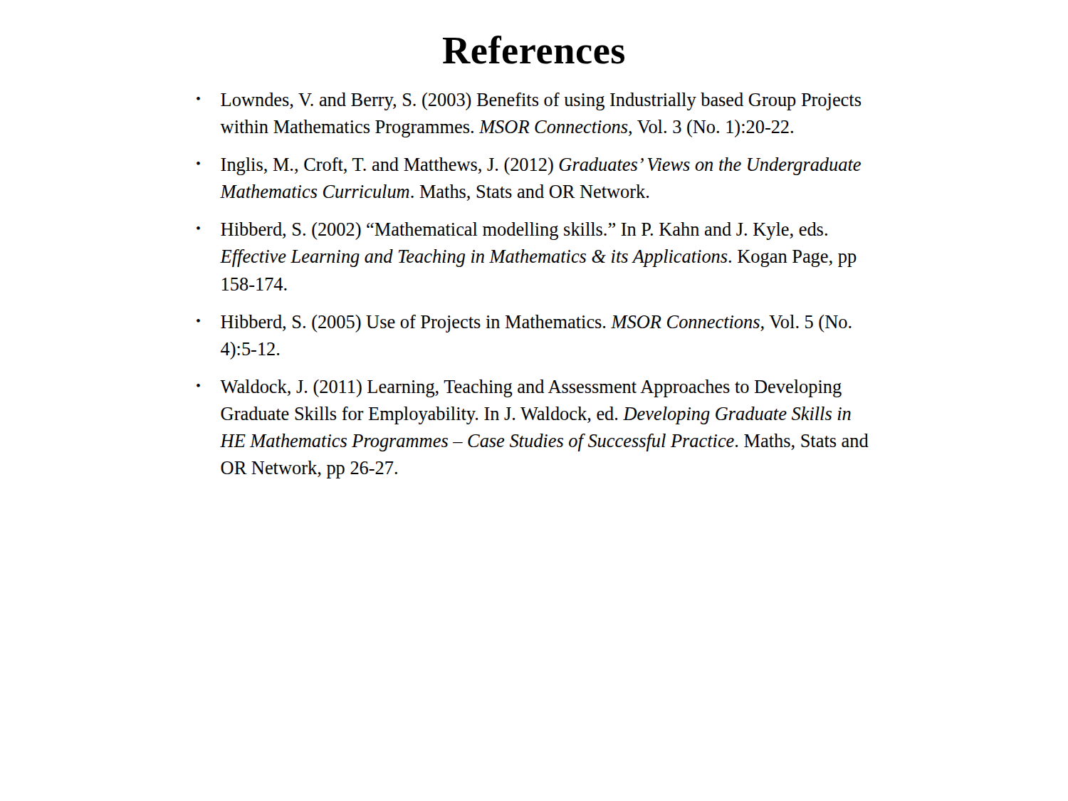References
Lowndes, V. and Berry, S. (2003) Benefits of using Industrially based Group Projects within Mathematics Programmes. MSOR Connections, Vol. 3 (No. 1):20-22.
Inglis, M., Croft, T. and Matthews, J. (2012) Graduates’ Views on the Undergraduate Mathematics Curriculum. Maths, Stats and OR Network.
Hibberd, S. (2002) “Mathematical modelling skills.” In P. Kahn and J. Kyle, eds. Effective Learning and Teaching in Mathematics & its Applications. Kogan Page, pp 158-174.
Hibberd, S. (2005) Use of Projects in Mathematics. MSOR Connections, Vol. 5 (No. 4):5-12.
Waldock, J. (2011) Learning, Teaching and Assessment Approaches to Developing Graduate Skills for Employability. In J. Waldock, ed. Developing Graduate Skills in HE Mathematics Programmes – Case Studies of Successful Practice. Maths, Stats and OR Network, pp 26-27.